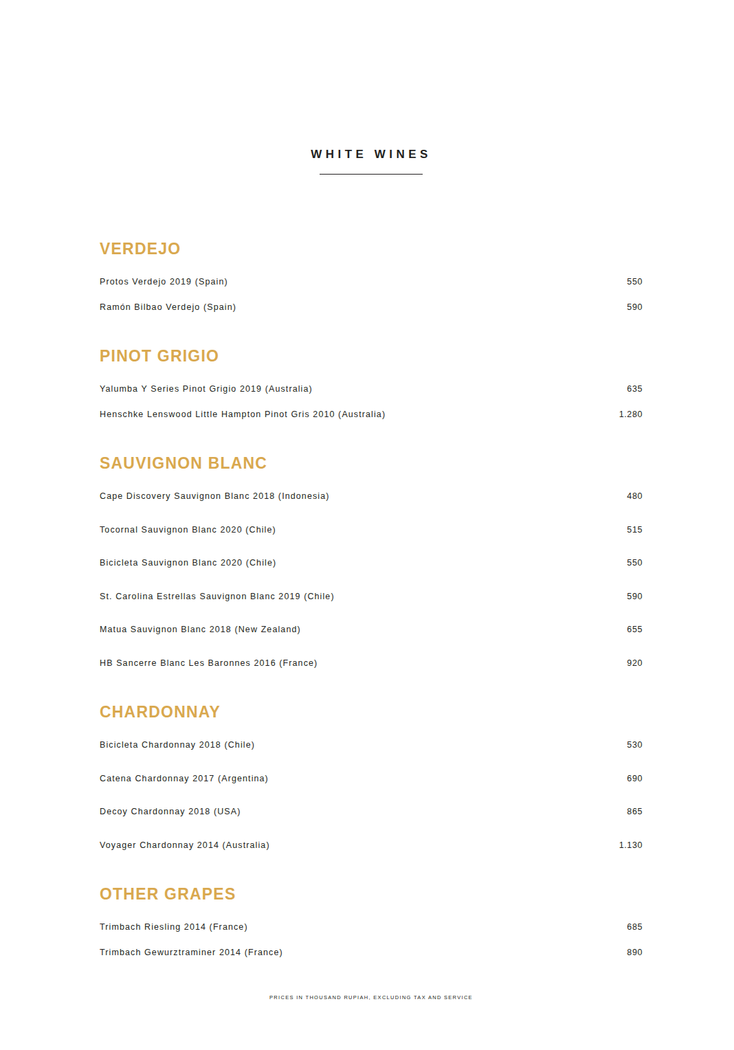White Wines
Verdejo
Protos Verdejo 2019 (Spain) 550
Ramón Bilbao Verdejo (Spain) 590
Pinot Grigio
Yalumba Y Series Pinot Grigio 2019 (Australia) 635
Henschke Lenswood Little Hampton Pinot Gris 2010 (Australia) 1.280
Sauvignon Blanc
Cape Discovery Sauvignon Blanc 2018 (Indonesia) 480
Tocornal Sauvignon Blanc 2020 (Chile) 515
Bicicleta Sauvignon Blanc 2020 (Chile) 550
St. Carolina Estrellas Sauvignon Blanc 2019 (Chile) 590
Matua Sauvignon Blanc 2018 (New Zealand) 655
HB Sancerre Blanc Les Baronnes 2016 (France) 920
Chardonnay
Bicicleta Chardonnay 2018 (Chile) 530
Catena Chardonnay 2017 (Argentina) 690
Decoy Chardonnay 2018 (USA) 865
Voyager Chardonnay 2014 (Australia) 1.130
Other Grapes
Trimbach Riesling 2014 (France) 685
Trimbach Gewurztraminer 2014 (France) 890
Prices in thousand rupiah, excluding tax and service